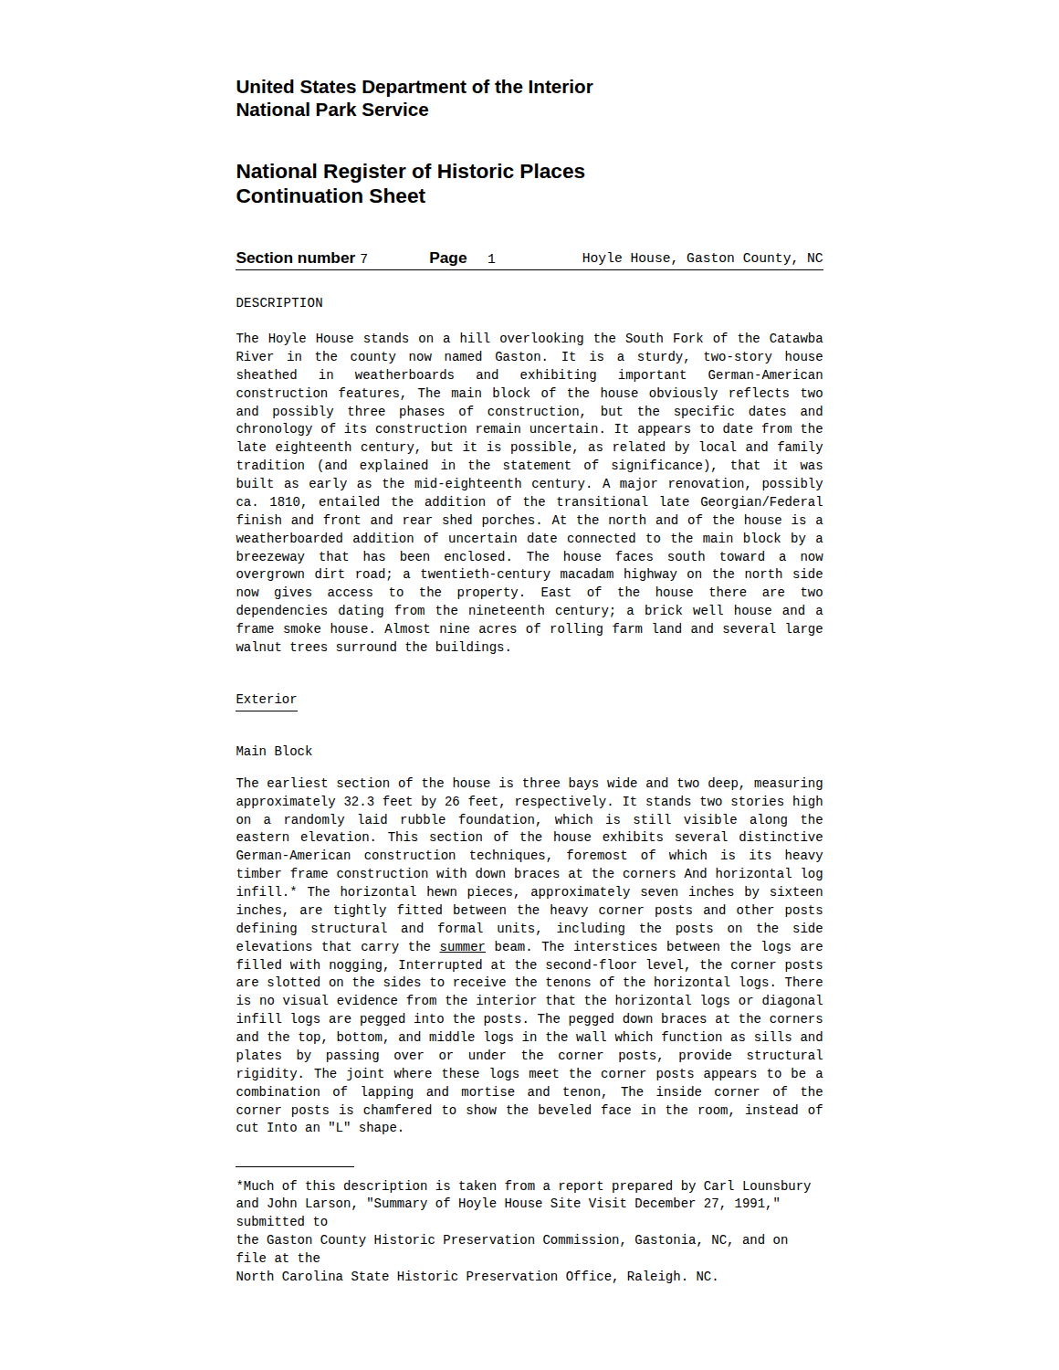United States Department of the Interior
National Park Service
National Register of Historic Places
Continuation Sheet
Section number 7 Page 1
Hoyle House, Gaston County, NC
DESCRIPTION
The Hoyle House stands on a hill overlooking the South Fork of the Catawba River in the county now named Gaston. It is a sturdy, two-story house sheathed in weatherboards and exhibiting important German-American construction features, The main block of the house obviously reflects two and possibly three phases of construction, but the specific dates and chronology of its construction remain uncertain. It appears to date from the late eighteenth century, but it is possible, as related by local and family tradition (and explained in the statement of significance), that it was built as early as the mid-eighteenth century. A major renovation, possibly ca. 1810, entailed the addition of the transitional late Georgian/Federal finish and front and rear shed porches. At the north and of the house is a weatherboarded addition of uncertain date connected to the main block by a breezeway that has been enclosed. The house faces south toward a now overgrown dirt road; a twentieth-century macadam highway on the north side now gives access to the property. East of the house there are two dependencies dating from the nineteenth century; a brick well house and a frame smoke house. Almost nine acres of rolling farm land and several large walnut trees surround the buildings.
Exterior
Main Block
The earliest section of the house is three bays wide and two deep, measuring approximately 32.3 feet by 26 feet, respectively. It stands two stories high on a randomly laid rubble foundation, which is still visible along the eastern elevation. This section of the house exhibits several distinctive German-American construction techniques, foremost of which is its heavy timber frame construction with down braces at the corners And horizontal log infill.* The horizontal hewn pieces, approximately seven inches by sixteen inches, are tightly fitted between the heavy corner posts and other posts defining structural and formal units, including the posts on the side elevations that carry the summer beam. The interstices between the logs are filled with nogging, Interrupted at the second-floor level, the corner posts are slotted on the sides to receive the tenons of the horizontal logs. There is no visual evidence from the interior that the horizontal logs or diagonal infill logs are pegged into the posts. The pegged down braces at the corners and the top, bottom, and middle logs in the wall which function as sills and plates by passing over or under the corner posts, provide structural rigidity. The joint where these logs meet the corner posts appears to be a combination of lapping and mortise and tenon, The inside corner of the corner posts is chamfered to show the beveled face in the room, instead of cut Into an "L" shape.
*Much of this description is taken from a report prepared by Carl Lounsbury
and John Larson, "Summary of Hoyle House Site Visit December 27, 1991," submitted to
the Gaston County Historic Preservation Commission, Gastonia, NC, and on file at the
North Carolina State Historic Preservation Office, Raleigh. NC.